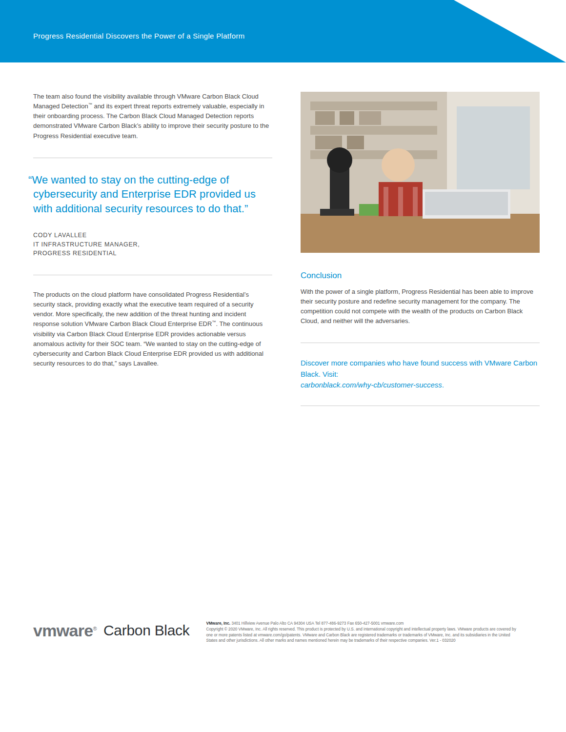Progress Residential Discovers the Power of a Single Platform
The team also found the visibility available through VMware Carbon Black Cloud Managed Detection™ and its expert threat reports extremely valuable, especially in their onboarding process. The Carbon Black Cloud Managed Detection reports demonstrated VMware Carbon Black’s ability to improve their security posture to the Progress Residential executive team.
“We wanted to stay on the cutting-edge of cybersecurity and Enterprise EDR provided us with additional security resources to do that.”
CODY LAVALLEE
IT INFRASTRUCTURE MANAGER,
PROGRESS RESIDENTIAL
The products on the cloud platform have consolidated Progress Residential’s security stack, providing exactly what the executive team required of a security vendor. More specifically, the new addition of the threat hunting and incident response solution VMware Carbon Black Cloud Enterprise EDR™. The continuous visibility via Carbon Black Cloud Enterprise EDR provides actionable versus anomalous activity for their SOC team. “We wanted to stay on the cutting-edge of cybersecurity and Carbon Black Cloud Enterprise EDR provided us with additional security resources to do that,” says Lavallee.
Conclusion
With the power of a single platform, Progress Residential has been able to improve their security posture and redefine security management for the company. The competition could not compete with the wealth of the products on Carbon Black Cloud, and neither will the adversaries.
Discover more companies who have found success with VMware Carbon Black. Visit:
carbonblack.com/why-cb/customer-success.
vmware® Carbon Black
VMware, Inc. 3401 Hillview Avenue Palo Alto CA 94304 USA Tel 877-486-9273 Fax 650-427-5001 vmware.com
Copyright © 2020 VMware, Inc. All rights reserved. This product is protected by U.S. and international copyright and intellectual property laws. VMware products are covered by one or more patents listed at vmware.com/go/patents. VMware and Carbon Black are registered trademarks or trademarks of VMware, Inc. and its subsidiaries in the United States and other jurisdictions. All other marks and names mentioned herein may be trademarks of their respective companies. Ver.1 - 032020